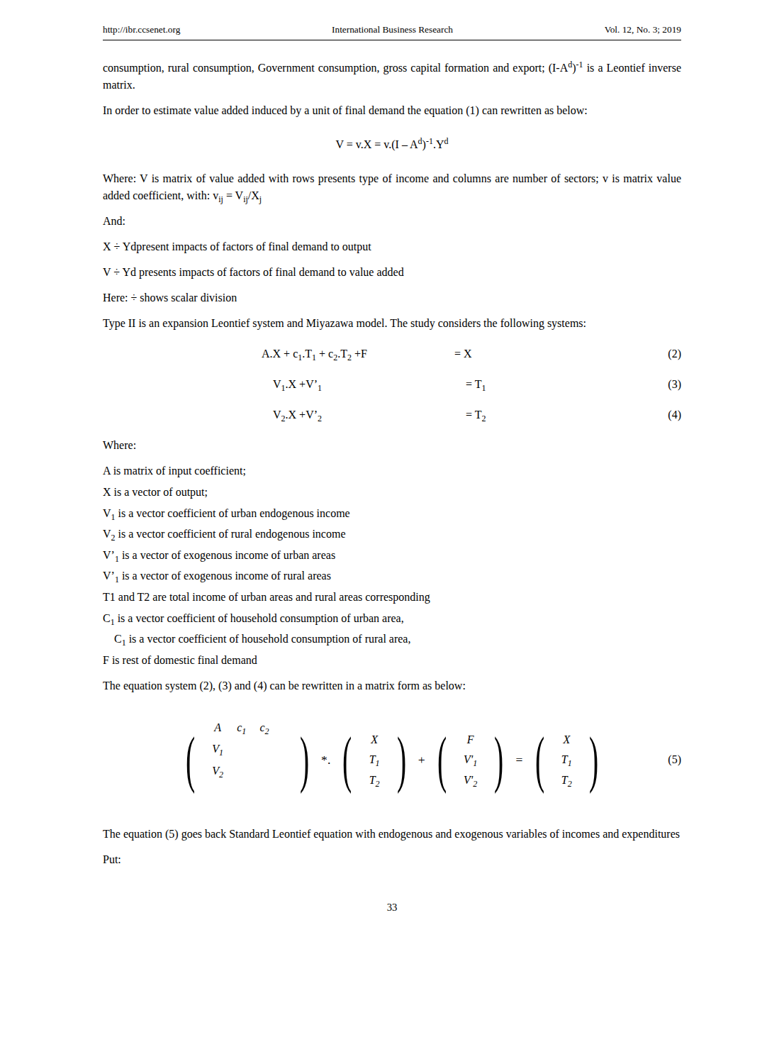http://ibr.ccsenet.org
International Business Research
Vol. 12, No. 3; 2019
consumption, rural consumption, Government consumption, gross capital formation and export; (I-Ad)-1 is a Leontief inverse matrix.
In order to estimate value added induced by a unit of final demand the equation (1) can rewritten as below:
V = v.X = v.(I – Ad)-1.Yd
Where: V is matrix of value added with rows presents type of income and columns are number of sectors; v is matrix value added coefficient, with: vij = Vij/Xj
And:
X ÷ Ydpresent impacts of factors of final demand to output
V ÷ Yd presents impacts of factors of final demand to value added
Here: ÷ shows scalar division
Type II is an expansion Leontief system and Miyazawa model. The study considers the following systems:
A.X + c1.T1 + c2.T2 +F= X (2)
V1.X +V’1= T1 (3)
V2.X +V’2= T2 (4)
Where:
A is matrix of input coefficient;
X is a vector of output;
V1 is a vector coefficient of urban endogenous income
V2 is a vector coefficient of rural endogenous income
V’1 is a vector of exogenous income of urban areas
V’1 is a vector of exogenous income of rural areas
T1 and T2 are total income of urban areas and rural areas corresponding
C1 is a vector coefficient of household consumption of urban area,
C1 is a vector coefficient of household consumption of rural area,
F is rest of domestic final demand
The equation system (2), (3) and (4) can be rewritten in a matrix form as below:
(
| A | c 1 | c 2 | |
| V 1 | | | |
| V 2 | | | |
) *. (
| X |
| T 1 |
| T 2 |
) + (
| F |
| V' 1 |
| V' 2 |
) = (
| X |
| T 1 |
| T 2 |
) (5)
The equation (5) goes back Standard Leontief equation with endogenous and exogenous variables of incomes and expenditures
Put:
33